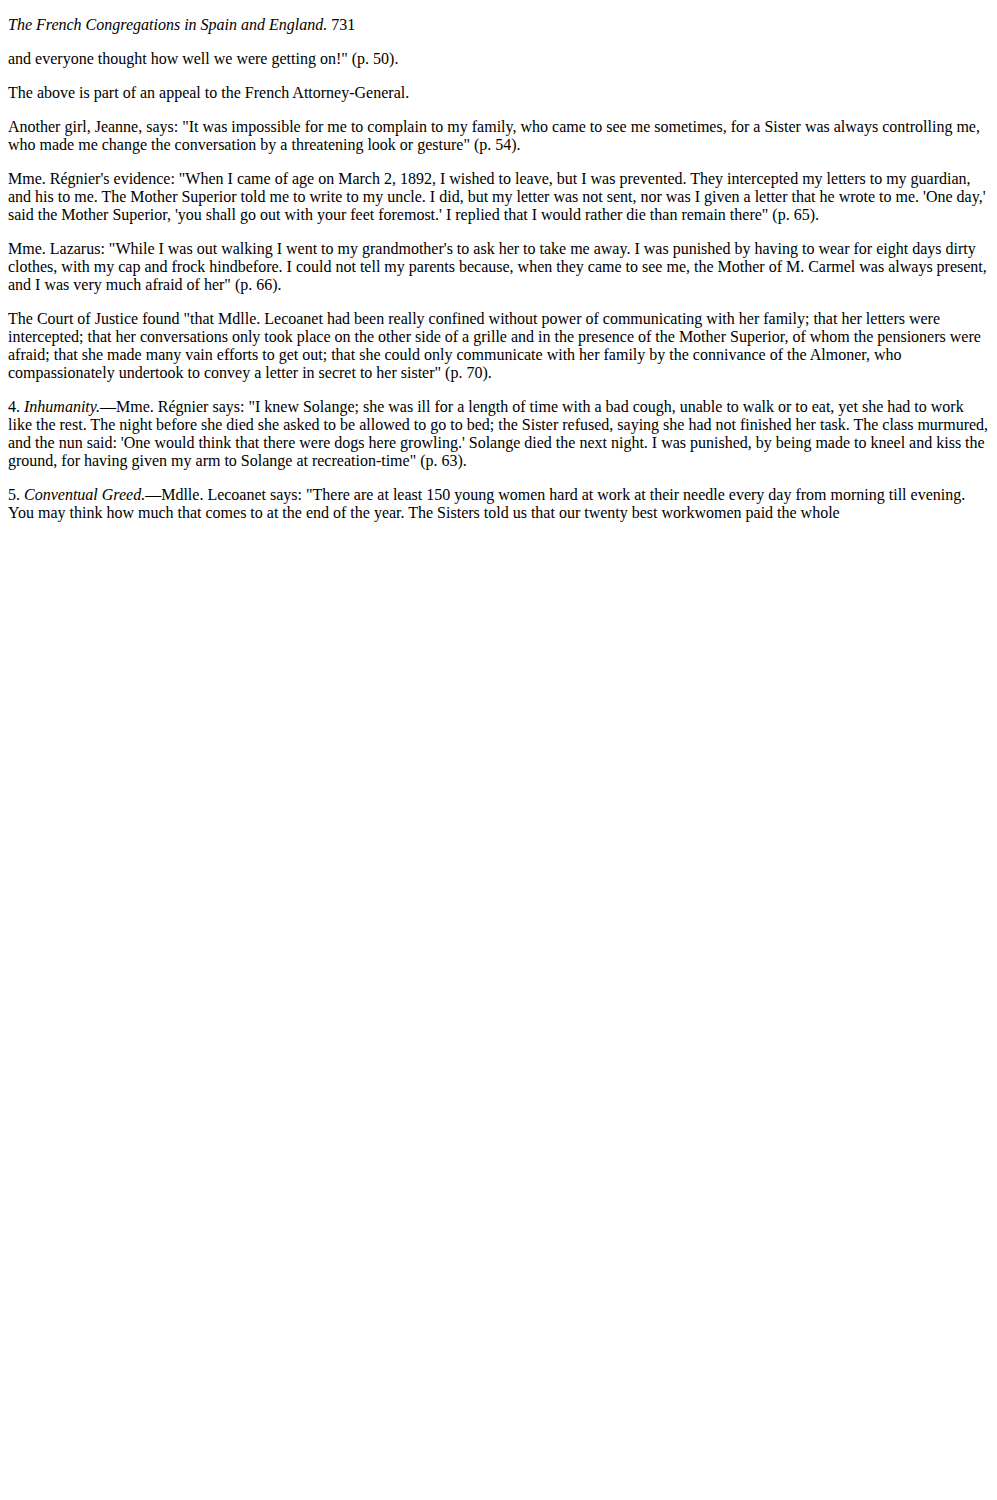The French Congregations in Spain and England. 731
and everyone thought how well we were getting on!" (p. 50).
The above is part of an appeal to the French Attorney-General.
Another girl, Jeanne, says: "It was impossible for me to complain to my family, who came to see me sometimes, for a Sister was always controlling me, who made me change the conversation by a threatening look or gesture" (p. 54).
Mme. Régnier's evidence: "When I came of age on March 2, 1892, I wished to leave, but I was prevented. They intercepted my letters to my guardian, and his to me. The Mother Superior told me to write to my uncle. I did, but my letter was not sent, nor was I given a letter that he wrote to me. 'One day,' said the Mother Superior, 'you shall go out with your feet foremost.' I replied that I would rather die than remain there" (p. 65).
Mme. Lazarus: "While I was out walking I went to my grandmother's to ask her to take me away. I was punished by having to wear for eight days dirty clothes, with my cap and frock hindbefore. I could not tell my parents because, when they came to see me, the Mother of M. Carmel was always present, and I was very much afraid of her" (p. 66).
The Court of Justice found "that Mdlle. Lecoanet had been really confined without power of communicating with her family; that her letters were intercepted; that her conversations only took place on the other side of a grille and in the presence of the Mother Superior, of whom the pensioners were afraid; that she made many vain efforts to get out; that she could only communicate with her family by the connivance of the Almoner, who compassionately undertook to convey a letter in secret to her sister" (p. 70).
4. Inhumanity.—Mme. Régnier says: "I knew Solange; she was ill for a length of time with a bad cough, unable to walk or to eat, yet she had to work like the rest. The night before she died she asked to be allowed to go to bed; the Sister refused, saying she had not finished her task. The class murmured, and the nun said: 'One would think that there were dogs here growling.' Solange died the next night. I was punished, by being made to kneel and kiss the ground, for having given my arm to Solange at recreation-time" (p. 63).
5. Conventual Greed.—Mdlle. Lecoanet says: "There are at least 150 young women hard at work at their needle every day from morning till evening. You may think how much that comes to at the end of the year. The Sisters told us that our twenty best workwomen paid the whole